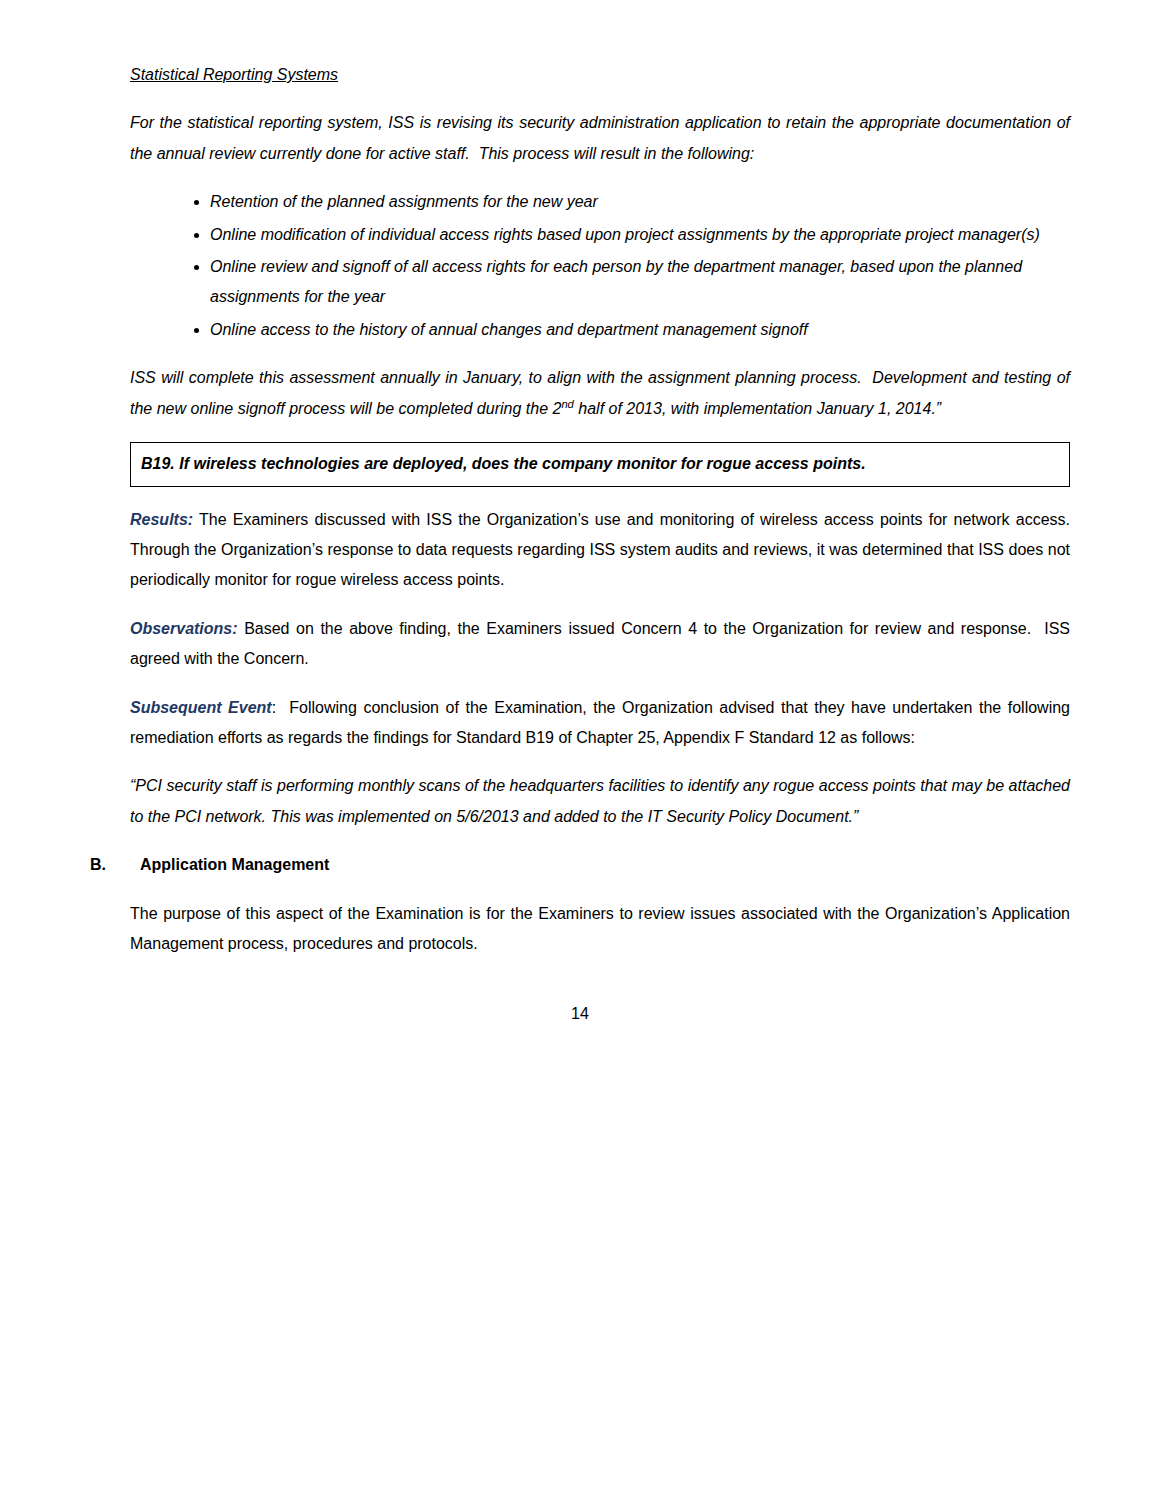Statistical Reporting Systems
For the statistical reporting system, ISS is revising its security administration application to retain the appropriate documentation of the annual review currently done for active staff. This process will result in the following:
Retention of the planned assignments for the new year
Online modification of individual access rights based upon project assignments by the appropriate project manager(s)
Online review and signoff of all access rights for each person by the department manager, based upon the planned assignments for the year
Online access to the history of annual changes and department management signoff
ISS will complete this assessment annually in January, to align with the assignment planning process. Development and testing of the new online signoff process will be completed during the 2nd half of 2013, with implementation January 1, 2014.”
B19. If wireless technologies are deployed, does the company monitor for rogue access points.
Results: The Examiners discussed with ISS the Organization’s use and monitoring of wireless access points for network access. Through the Organization’s response to data requests regarding ISS system audits and reviews, it was determined that ISS does not periodically monitor for rogue wireless access points.
Observations: Based on the above finding, the Examiners issued Concern 4 to the Organization for review and response. ISS agreed with the Concern.
Subsequent Event: Following conclusion of the Examination, the Organization advised that they have undertaken the following remediation efforts as regards the findings for Standard B19 of Chapter 25, Appendix F Standard 12 as follows:
“PCI security staff is performing monthly scans of the headquarters facilities to identify any rogue access points that may be attached to the PCI network. This was implemented on 5/6/2013 and added to the IT Security Policy Document.”
B. Application Management
The purpose of this aspect of the Examination is for the Examiners to review issues associated with the Organization’s Application Management process, procedures and protocols.
14